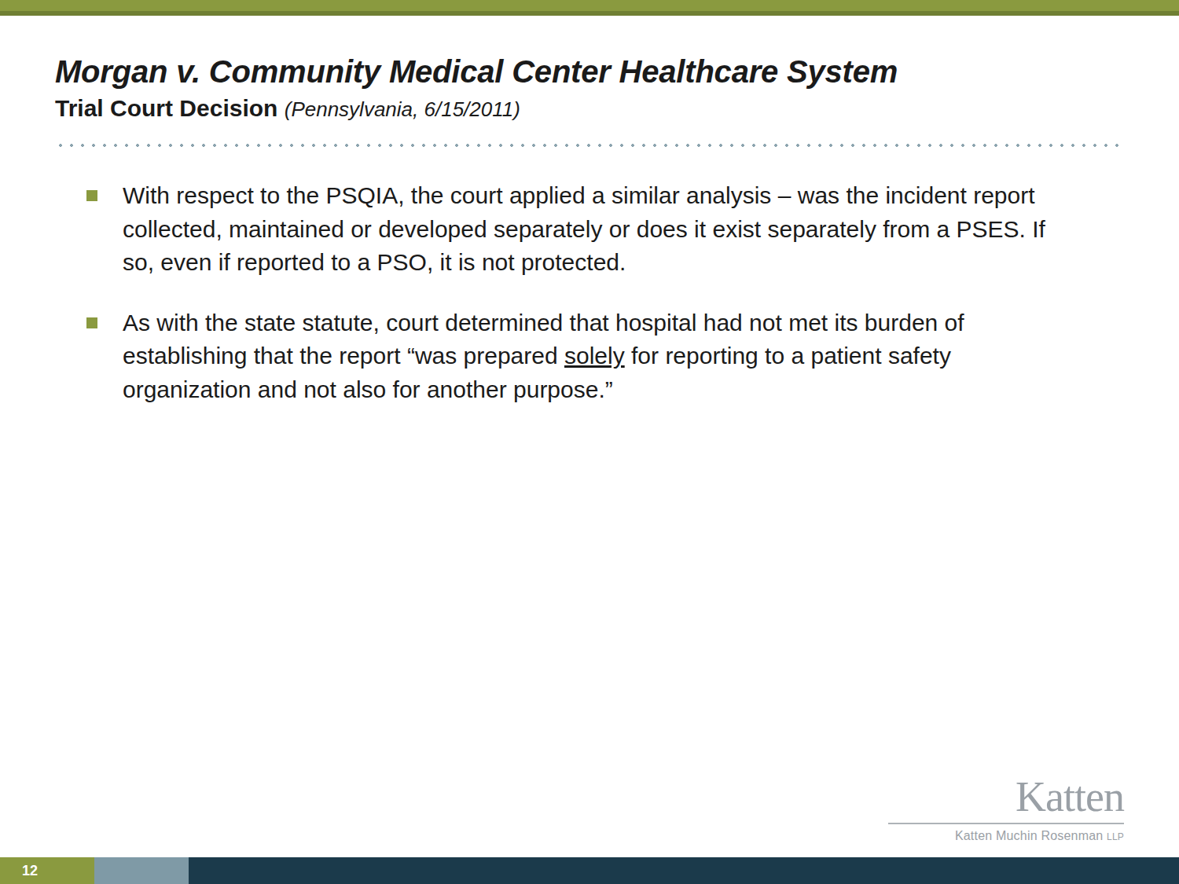Morgan v. Community Medical Center Healthcare System
Trial Court Decision (Pennsylvania, 6/15/2011)
With respect to the PSQIA, the court applied a similar analysis – was the incident report collected, maintained or developed separately or does it exist separately from a PSES. If so, even if reported to a PSO, it is not protected.
As with the state statute, court determined that hospital had not met its burden of establishing that the report “was prepared solely for reporting to a patient safety organization and not also for another purpose.”
Katten
Katten Muchin Rosenman LLP
12